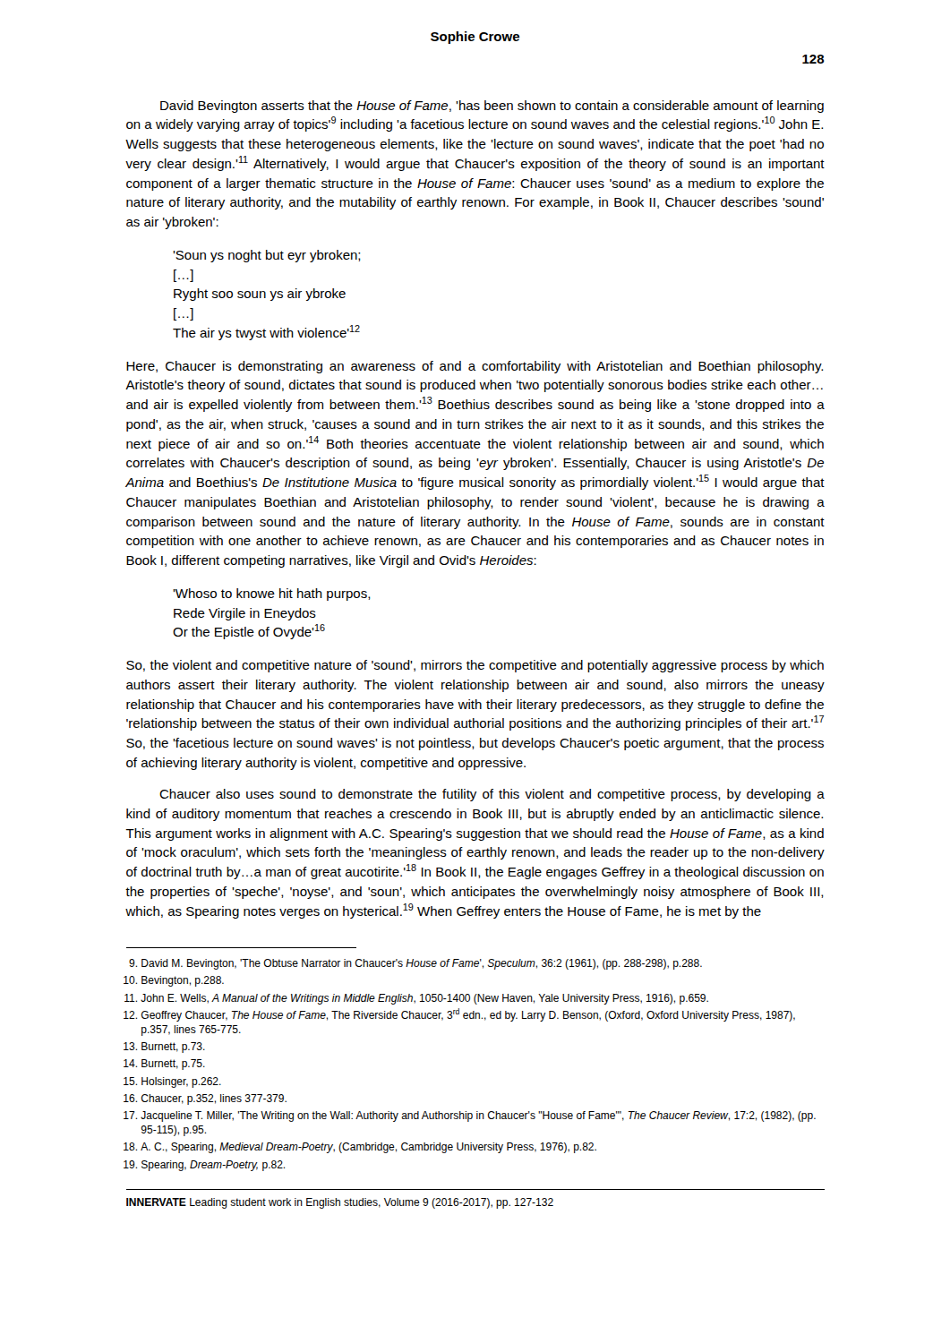Sophie Crowe
128
David Bevington asserts that the House of Fame, 'has been shown to contain a considerable amount of learning on a widely varying array of topics'9 including 'a facetious lecture on sound waves and the celestial regions.'10 John E. Wells suggests that these heterogeneous elements, like the 'lecture on sound waves', indicate that the poet 'had no very clear design.'11 Alternatively, I would argue that Chaucer's exposition of the theory of sound is an important component of a larger thematic structure in the House of Fame: Chaucer uses 'sound' as a medium to explore the nature of literary authority, and the mutability of earthly renown. For example, in Book II, Chaucer describes 'sound' as air 'ybroken':
'Soun ys noght but eyr ybroken;
[…]
Ryght soo soun ys air ybroke
[…]
The air ys twyst with violence'12
Here, Chaucer is demonstrating an awareness of and a comfortability with Aristotelian and Boethian philosophy. Aristotle's theory of sound, dictates that sound is produced when 'two potentially sonorous bodies strike each other…and air is expelled violently from between them.'13 Boethius describes sound as being like a 'stone dropped into a pond', as the air, when struck, 'causes a sound and in turn strikes the air next to it as it sounds, and this strikes the next piece of air and so on.'14 Both theories accentuate the violent relationship between air and sound, which correlates with Chaucer's description of sound, as being 'eyr ybroken'. Essentially, Chaucer is using Aristotle's De Anima and Boethius's De Institutione Musica to 'figure musical sonority as primordially violent.'15 I would argue that Chaucer manipulates Boethian and Aristotelian philosophy, to render sound 'violent', because he is drawing a comparison between sound and the nature of literary authority. In the House of Fame, sounds are in constant competition with one another to achieve renown, as are Chaucer and his contemporaries and as Chaucer notes in Book I, different competing narratives, like Virgil and Ovid's Heroides:
'Whoso to knowe hit hath purpos,
Rede Virgile in Eneydos
Or the Epistle of Ovyde'16
So, the violent and competitive nature of 'sound', mirrors the competitive and potentially aggressive process by which authors assert their literary authority. The violent relationship between air and sound, also mirrors the uneasy relationship that Chaucer and his contemporaries have with their literary predecessors, as they struggle to define the 'relationship between the status of their own individual authorial positions and the authorizing principles of their art.'17 So, the 'facetious lecture on sound waves' is not pointless, but develops Chaucer's poetic argument, that the process of achieving literary authority is violent, competitive and oppressive.
Chaucer also uses sound to demonstrate the futility of this violent and competitive process, by developing a kind of auditory momentum that reaches a crescendo in Book III, but is abruptly ended by an anticlimactic silence. This argument works in alignment with A.C. Spearing's suggestion that we should read the House of Fame, as a kind of 'mock oraculum', which sets forth the 'meaningless of earthly renown, and leads the reader up to the non-delivery of doctrinal truth by…a man of great aucotirite.'18 In Book II, the Eagle engages Geffrey in a theological discussion on the properties of 'speche', 'noyse', and 'soun', which anticipates the overwhelmingly noisy atmosphere of Book III, which, as Spearing notes verges on hysterical.19 When Geffrey enters the House of Fame, he is met by the
David M. Bevington, 'The Obtuse Narrator in Chaucer's House of Fame', Speculum, 36:2 (1961), (pp. 288-298), p.288.
Bevington, p.288.
John E. Wells, A Manual of the Writings in Middle English, 1050-1400 (New Haven, Yale University Press, 1916), p.659.
Geoffrey Chaucer, The House of Fame, The Riverside Chaucer, 3rd edn., ed by. Larry D. Benson, (Oxford, Oxford University Press, 1987), p.357, lines 765-775.
Burnett, p.73.
Burnett, p.75.
Holsinger, p.262.
Chaucer, p.352, lines 377-379.
Jacqueline T. Miller, 'The Writing on the Wall: Authority and Authorship in Chaucer's "House of Fame"', The Chaucer Review, 17:2, (1982), (pp. 95-115), p.95.
A. C., Spearing, Medieval Dream-Poetry, (Cambridge, Cambridge University Press, 1976), p.82.
Spearing, Dream-Poetry, p.82.
INNERVATE Leading student work in English studies, Volume 9 (2016-2017), pp. 127-132